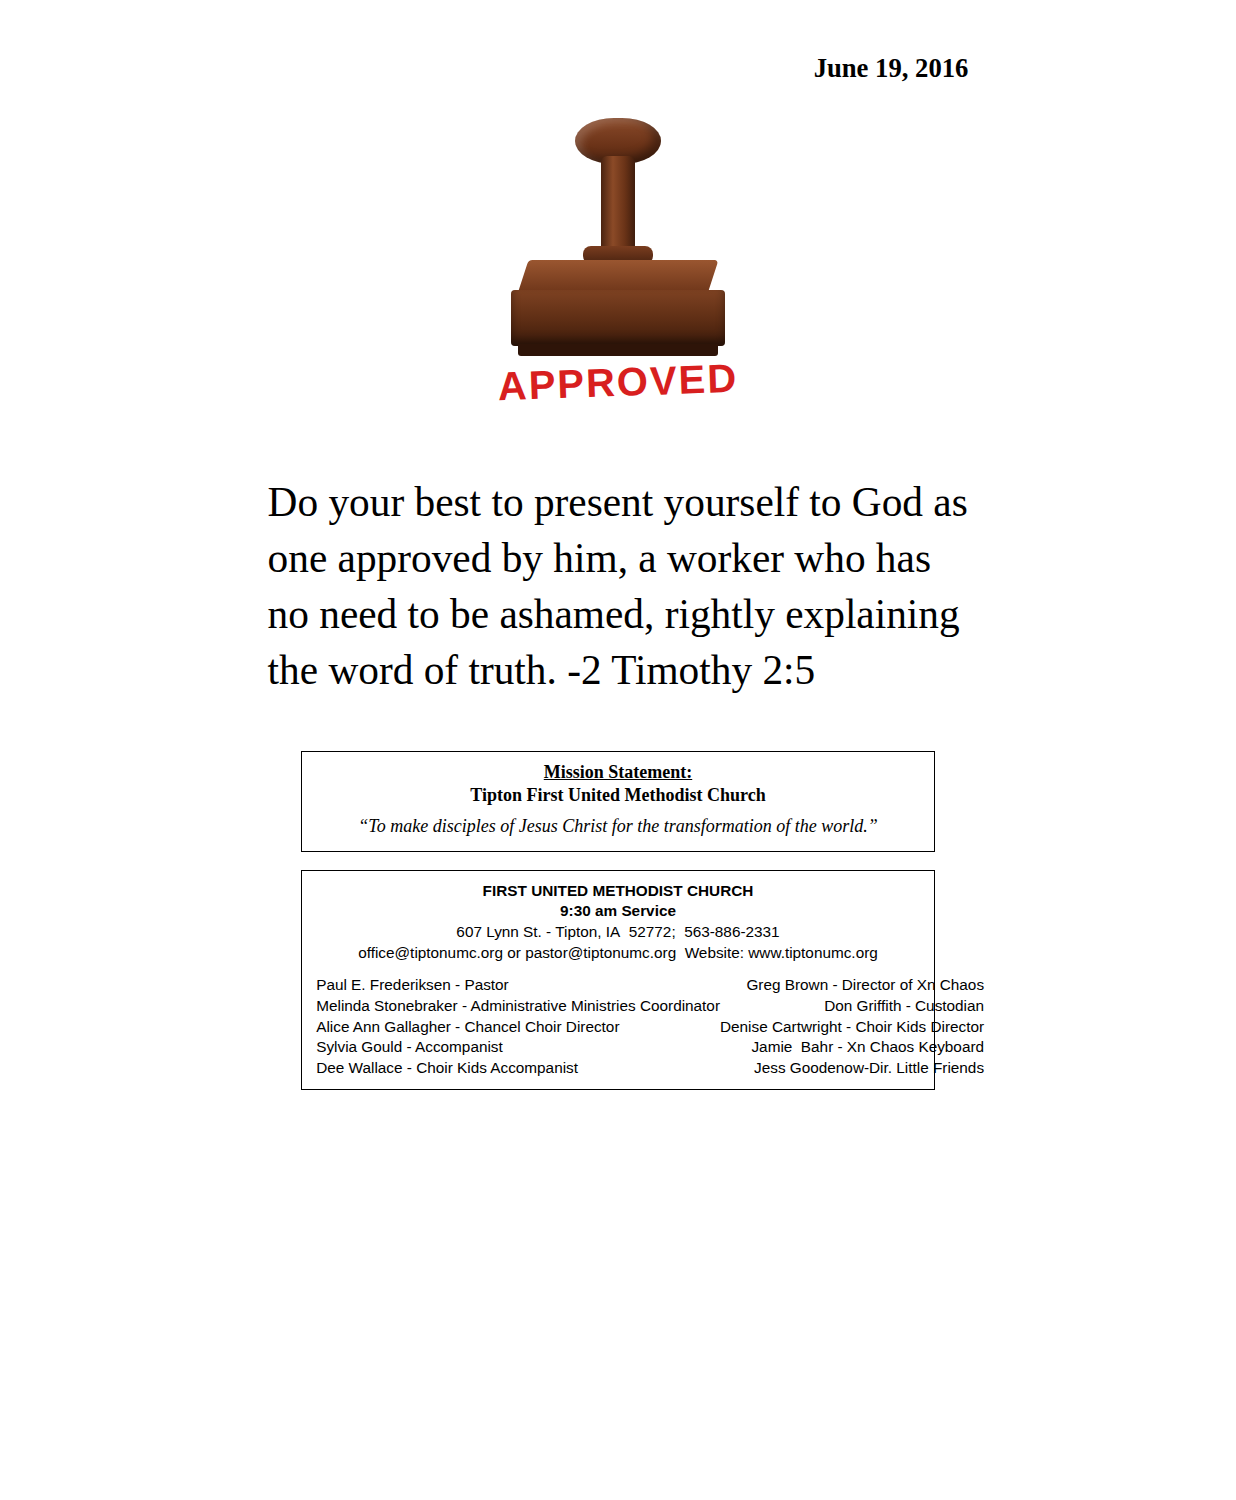June 19, 2016
Approved
Do your best to present yourself to God as one approved by him, a worker who has no need to be ashamed, rightly explaining the word of truth. -2 Timothy 2:5
Mission Statement:
Tipton First United Methodist Church
“To make disciples of Jesus Christ for the transformation of the world.”
FIRST UNITED METHODIST CHURCH
9:30 am Service
607 Lynn St. - Tipton, IA 52772; 563-886-2331
office@tiptonumc.org or pastor@tiptonumc.org Website: www.tiptonumc.org
| Paul E. Frederiksen - Pastor | Greg Brown - Director of Xn Chaos |
| Melinda Stonebraker - Administrative Ministries Coordinator | Don Griffith - Custodian |
| Alice Ann Gallagher - Chancel Choir Director | Denise Cartwright - Choir Kids Director |
| Sylvia Gould - Accompanist | Jamie Bahr - Xn Chaos Keyboard |
| Dee Wallace - Choir Kids Accompanist | Jess Goodenow-Dir. Little Friends |